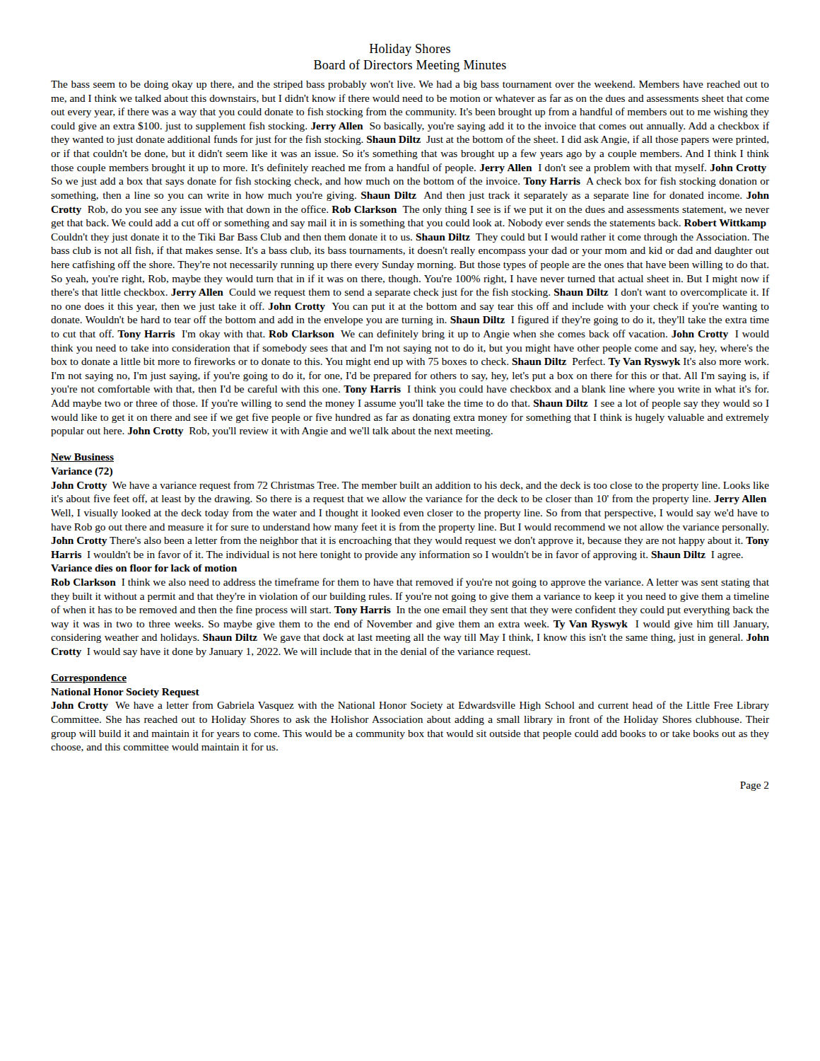Holiday Shores
Board of Directors Meeting Minutes
The bass seem to be doing okay up there, and the striped bass probably won't live. We had a big bass tournament over the weekend. Members have reached out to me, and I think we talked about this downstairs, but I didn't know if there would need to be motion or whatever as far as on the dues and assessments sheet that come out every year, if there was a way that you could donate to fish stocking from the community. It's been brought up from a handful of members out to me wishing they could give an extra $100. just to supplement fish stocking. Jerry Allen So basically, you're saying add it to the invoice that comes out annually. Add a checkbox if they wanted to just donate additional funds for just for the fish stocking. Shaun Diltz Just at the bottom of the sheet. I did ask Angie, if all those papers were printed, or if that couldn't be done, but it didn't seem like it was an issue. So it's something that was brought up a few years ago by a couple members. And I think I think those couple members brought it up to more. It's definitely reached me from a handful of people. Jerry Allen I don't see a problem with that myself. John Crotty So we just add a box that says donate for fish stocking check, and how much on the bottom of the invoice. Tony Harris A check box for fish stocking donation or something, then a line so you can write in how much you're giving. Shaun Diltz And then just track it separately as a separate line for donated income. John Crotty Rob, do you see any issue with that down in the office. Rob Clarkson The only thing I see is if we put it on the dues and assessments statement, we never get that back. We could add a cut off or something and say mail it in is something that you could look at. Nobody ever sends the statements back. Robert Wittkamp Couldn't they just donate it to the Tiki Bar Bass Club and then them donate it to us. Shaun Diltz They could but I would rather it come through the Association. The bass club is not all fish, if that makes sense. It's a bass club, its bass tournaments, it doesn't really encompass your dad or your mom and kid or dad and daughter out here catfishing off the shore. They're not necessarily running up there every Sunday morning. But those types of people are the ones that have been willing to do that. So yeah, you're right, Rob, maybe they would turn that in if it was on there, though. You're 100% right, I have never turned that actual sheet in. But I might now if there's that little checkbox. Jerry Allen Could we request them to send a separate check just for the fish stocking. Shaun Diltz I don't want to overcomplicate it. If no one does it this year, then we just take it off. John Crotty You can put it at the bottom and say tear this off and include with your check if you're wanting to donate. Wouldn't be hard to tear off the bottom and add in the envelope you are turning in. Shaun Diltz I figured if they're going to do it, they'll take the extra time to cut that off. Tony Harris I'm okay with that. Rob Clarkson We can definitely bring it up to Angie when she comes back off vacation. John Crotty I would think you need to take into consideration that if somebody sees that and I'm not saying not to do it, but you might have other people come and say, hey, where's the box to donate a little bit more to fireworks or to donate to this. You might end up with 75 boxes to check. Shaun Diltz Perfect. Ty Van Ryswyk It's also more work. I'm not saying no, I'm just saying, if you're going to do it, for one, I'd be prepared for others to say, hey, let's put a box on there for this or that. All I'm saying is, if you're not comfortable with that, then I'd be careful with this one. Tony Harris I think you could have checkbox and a blank line where you write in what it's for. Add maybe two or three of those. If you're willing to send the money I assume you'll take the time to do that. Shaun Diltz I see a lot of people say they would so I would like to get it on there and see if we get five people or five hundred as far as donating extra money for something that I think is hugely valuable and extremely popular out here. John Crotty Rob, you'll review it with Angie and we'll talk about the next meeting.
New Business
Variance (72)
John Crotty We have a variance request from 72 Christmas Tree. The member built an addition to his deck, and the deck is too close to the property line. Looks like it's about five feet off, at least by the drawing. So there is a request that we allow the variance for the deck to be closer than 10' from the property line. Jerry Allen Well, I visually looked at the deck today from the water and I thought it looked even closer to the property line. So from that perspective, I would say we'd have to have Rob go out there and measure it for sure to understand how many feet it is from the property line. But I would recommend we not allow the variance personally. John Crotty There's also been a letter from the neighbor that it is encroaching that they would request we don't approve it, because they are not happy about it. Tony Harris I wouldn't be in favor of it. The individual is not here tonight to provide any information so I wouldn't be in favor of approving it. Shaun Diltz I agree.
Variance dies on floor for lack of motion
Rob Clarkson I think we also need to address the timeframe for them to have that removed if you're not going to approve the variance. A letter was sent stating that they built it without a permit and that they're in violation of our building rules. If you're not going to give them a variance to keep it you need to give them a timeline of when it has to be removed and then the fine process will start. Tony Harris In the one email they sent that they were confident they could put everything back the way it was in two to three weeks. So maybe give them to the end of November and give them an extra week. Ty Van Ryswyk I would give him till January, considering weather and holidays. Shaun Diltz We gave that dock at last meeting all the way till May I think, I know this isn't the same thing, just in general. John Crotty I would say have it done by January 1, 2022. We will include that in the denial of the variance request.
Correspondence
National Honor Society Request
John Crotty We have a letter from Gabriela Vasquez with the National Honor Society at Edwardsville High School and current head of the Little Free Library Committee. She has reached out to Holiday Shores to ask the Holishor Association about adding a small library in front of the Holiday Shores clubhouse. Their group will build it and maintain it for years to come. This would be a community box that would sit outside that people could add books to or take books out as they choose, and this committee would maintain it for us.
Page 2